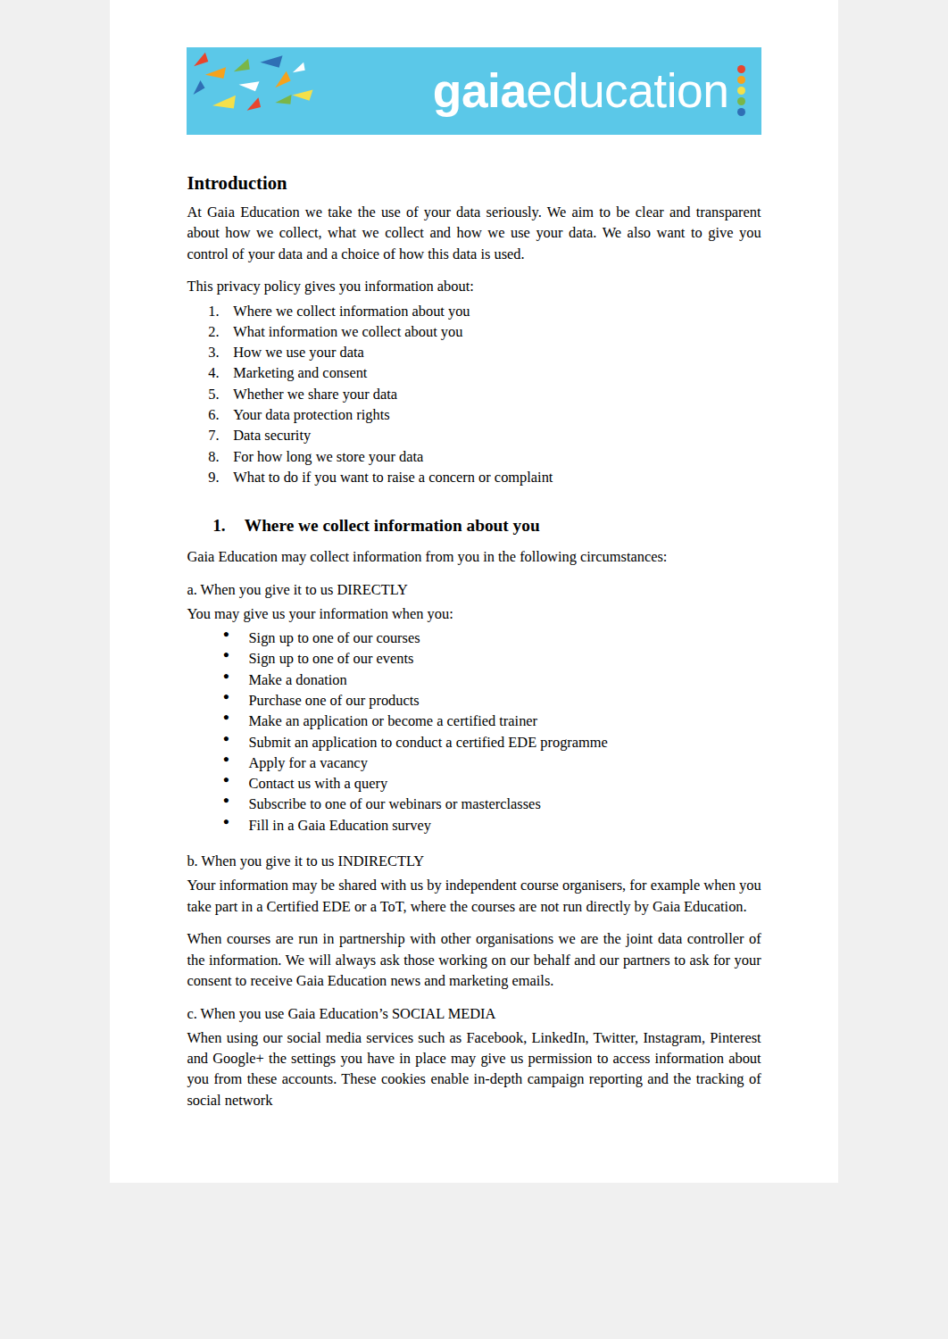gaiaeducation
Introduction
At Gaia Education we take the use of your data seriously. We aim to be clear and transparent about how we collect, what we collect and how we use your data. We also want to give you control of your data and a choice of how this data is used.
This privacy policy gives you information about:
Where we collect information about you
What information we collect about you
How we use your data
Marketing and consent
Whether we share your data
Your data protection rights
Data security
For how long we store your data
What to do if you want to raise a concern or complaint
1. Where we collect information about you
Gaia Education may collect information from you in the following circumstances:
a. When you give it to us DIRECTLY
You may give us your information when you:
Sign up to one of our courses
Sign up to one of our events
Make a donation
Purchase one of our products
Make an application or become a certified trainer
Submit an application to conduct a certified EDE programme
Apply for a vacancy
Contact us with a query
Subscribe to one of our webinars or masterclasses
Fill in a Gaia Education survey
b. When you give it to us INDIRECTLY
Your information may be shared with us by independent course organisers, for example when you take part in a Certified EDE or a ToT, where the courses are not run directly by Gaia Education.
When courses are run in partnership with other organisations we are the joint data controller of the information. We will always ask those working on our behalf and our partners to ask for your consent to receive Gaia Education news and marketing emails.
c. When you use Gaia Education’s SOCIAL MEDIA
When using our social media services such as Facebook, LinkedIn, Twitter, Instagram, Pinterest and Google+ the settings you have in place may give us permission to access information about you from these accounts. These cookies enable in-depth campaign reporting and the tracking of social network